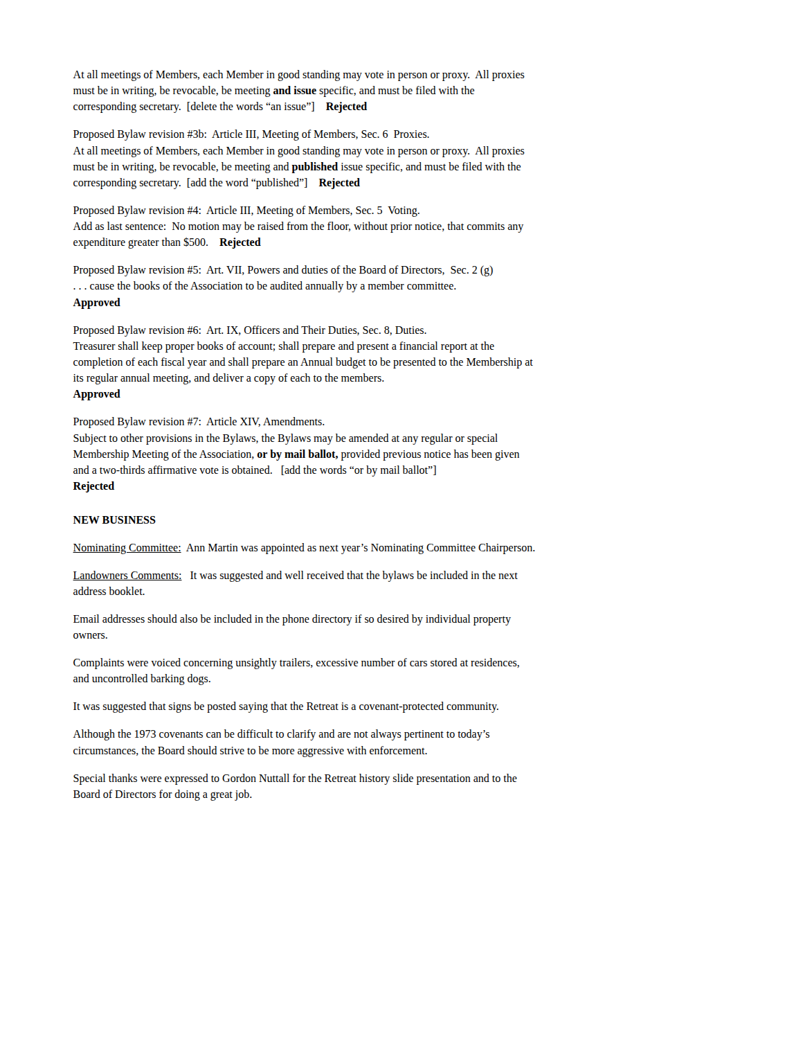At all meetings of Members, each Member in good standing may vote in person or proxy. All proxies must be in writing, be revocable, be meeting and issue specific, and must be filed with the corresponding secretary. [delete the words “an issue”] Rejected
Proposed Bylaw revision #3b: Article III, Meeting of Members, Sec. 6 Proxies.
At all meetings of Members, each Member in good standing may vote in person or proxy. All proxies must be in writing, be revocable, be meeting and published issue specific, and must be filed with the corresponding secretary. [add the word “published”] Rejected
Proposed Bylaw revision #4: Article III, Meeting of Members, Sec. 5 Voting.
Add as last sentence: No motion may be raised from the floor, without prior notice, that commits any expenditure greater than $500. Rejected
Proposed Bylaw revision #5: Art. VII, Powers and duties of the Board of Directors, Sec. 2 (g)
. . . cause the books of the Association to be audited annually by a member committee.
Approved
Proposed Bylaw revision #6: Art. IX, Officers and Their Duties, Sec. 8, Duties.
Treasurer shall keep proper books of account; shall prepare and present a financial report at the completion of each fiscal year and shall prepare an Annual budget to be presented to the Membership at its regular annual meeting, and deliver a copy of each to the members.
Approved
Proposed Bylaw revision #7: Article XIV, Amendments.
Subject to other provisions in the Bylaws, the Bylaws may be amended at any regular or special Membership Meeting of the Association, or by mail ballot, provided previous notice has been given and a two-thirds affirmative vote is obtained. [add the words “or by mail ballot”]
Rejected
NEW BUSINESS
Nominating Committee: Ann Martin was appointed as next year’s Nominating Committee Chairperson.
Landowners Comments: It was suggested and well received that the bylaws be included in the next address booklet.
Email addresses should also be included in the phone directory if so desired by individual property owners.
Complaints were voiced concerning unsightly trailers, excessive number of cars stored at residences, and uncontrolled barking dogs.
It was suggested that signs be posted saying that the Retreat is a covenant-protected community.
Although the 1973 covenants can be difficult to clarify and are not always pertinent to today’s circumstances, the Board should strive to be more aggressive with enforcement.
Special thanks were expressed to Gordon Nuttall for the Retreat history slide presentation and to the Board of Directors for doing a great job.